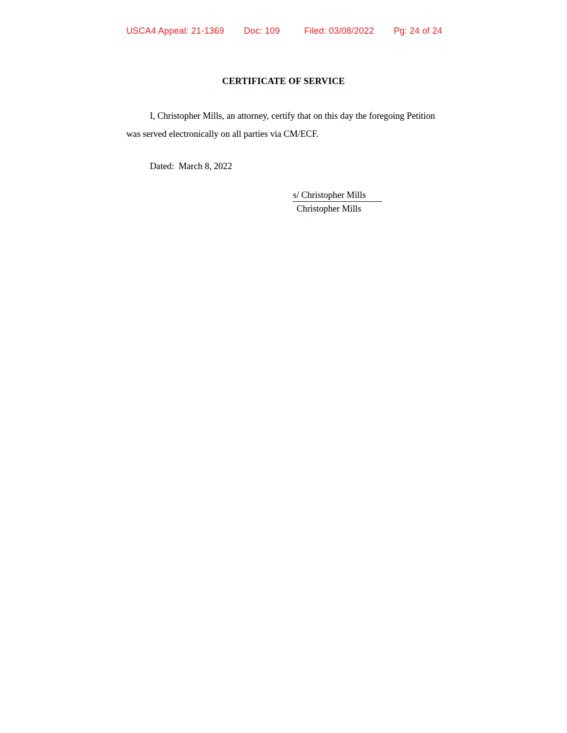USCA4 Appeal: 21-1369 Doc: 109 Filed: 03/08/2022 Pg: 24 of 24
CERTIFICATE OF SERVICE
I, Christopher Mills, an attorney, certify that on this day the foregoing Petition was served electronically on all parties via CM/ECF.
Dated: March 8, 2022
s/ Christopher Mills Christopher Mills